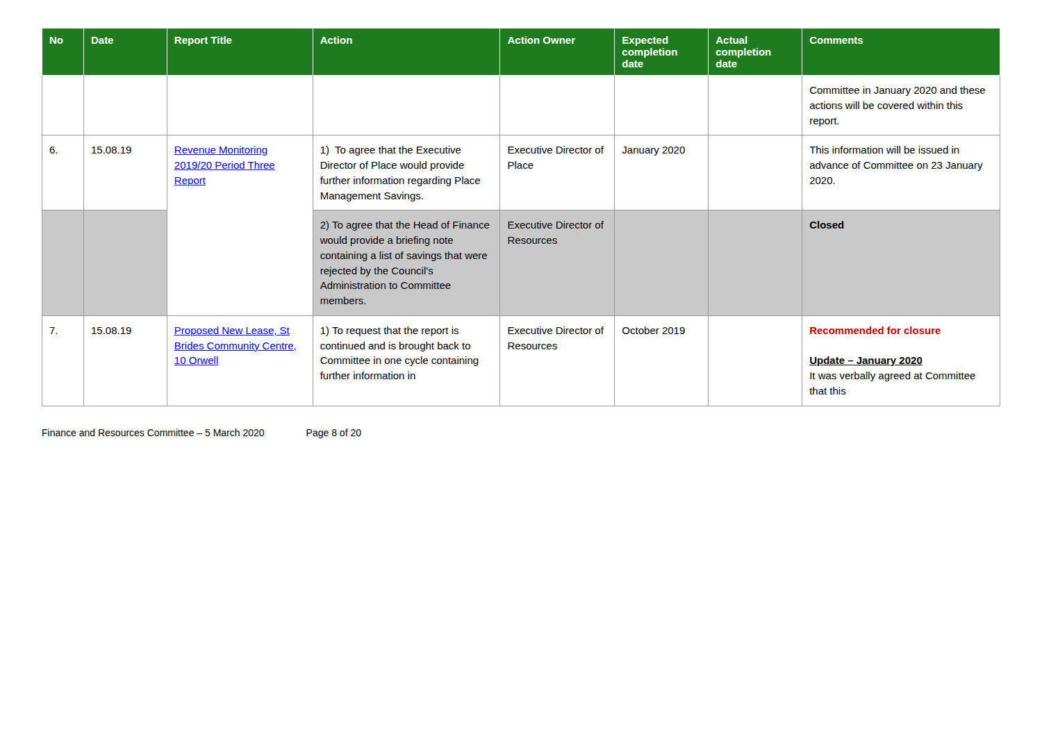| No | Date | Report Title | Action | Action Owner | Expected completion date | Actual completion date | Comments |
| --- | --- | --- | --- | --- | --- | --- | --- |
| | | | | | | | Committee in January 2020 and these actions will be covered within this report. |
| 6. | 15.08.19 | Revenue Monitoring 2019/20 Period Three Report | 1) To agree that the Executive Director of Place would provide further information regarding Place Management Savings. | Executive Director of Place | January 2020 | | This information will be issued in advance of Committee on 23 January 2020. |
| | | 2) To agree that the Head of Finance would provide a briefing note containing a list of savings that were rejected by the Council's Administration to Committee members. | Executive Director of Resources | | | Closed |
| 7. | 15.08.19 | Proposed New Lease, St Brides Community Centre, 10 Orwell | 1) To request that the report is continued and is brought back to Committee in one cycle containing further information in | Executive Director of Resources | October 2019 | | Recommended for closure Update – January 2020 It was verbally agreed at Committee that this |
Finance and Resources Committee – 5 March 2020 Page 8 of 20